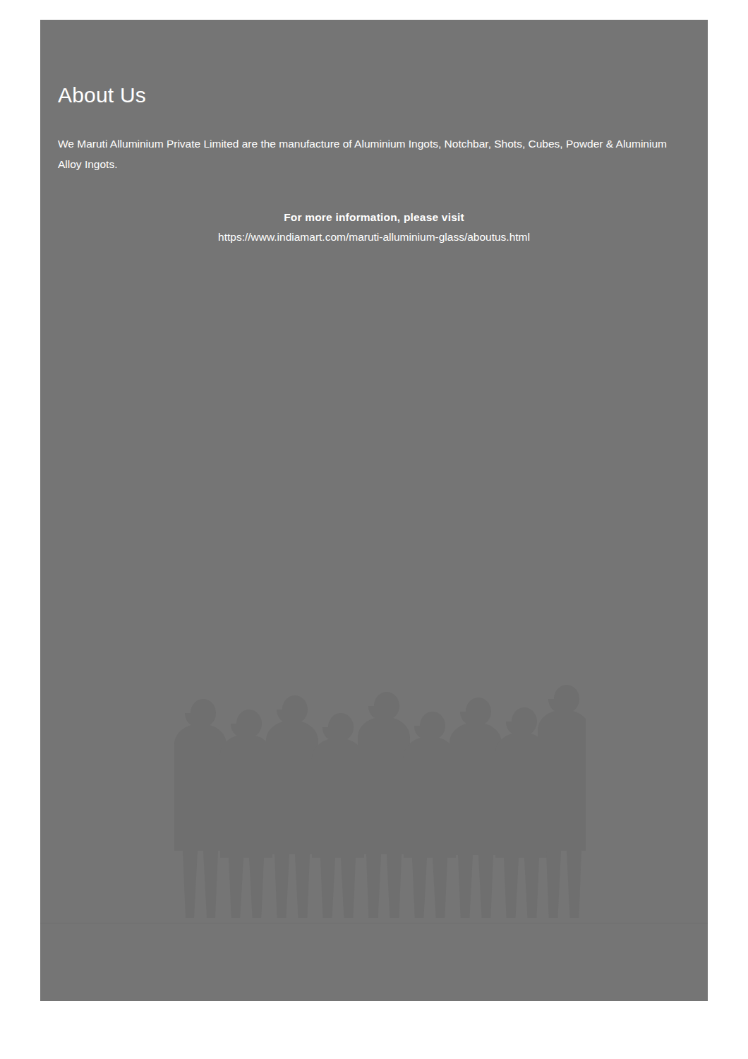About Us
We Maruti Alluminium Private Limited are the manufacture of Aluminium Ingots, Notchbar, Shots, Cubes, Powder & Aluminium Alloy Ingots.
For more information, please visit https://www.indiamart.com/maruti-alluminium-glass/aboutus.html